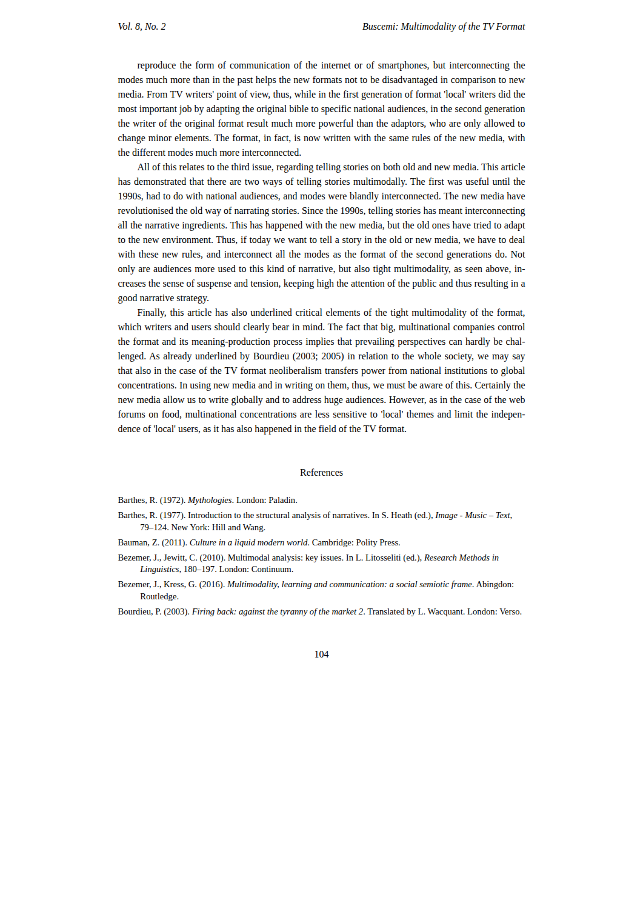Vol. 8, No. 2 Buscemi: Multimodality of the TV Format
reproduce the form of communication of the internet or of smartphones, but interconnecting the modes much more than in the past helps the new formats not to be disadvantaged in comparison to new media. From TV writers' point of view, thus, while in the first generation of format 'local' writers did the most important job by adapting the original bible to specific national audiences, in the second generation the writer of the original format result much more powerful than the adaptors, who are only allowed to change minor elements. The format, in fact, is now written with the same rules of the new media, with the different modes much more interconnected.
All of this relates to the third issue, regarding telling stories on both old and new media. This article has demonstrated that there are two ways of telling stories multimodally. The first was useful until the 1990s, had to do with national audiences, and modes were blandly interconnected. The new media have revolutionised the old way of narrating stories. Since the 1990s, telling stories has meant interconnecting all the narrative ingredients. This has happened with the new media, but the old ones have tried to adapt to the new environment. Thus, if today we want to tell a story in the old or new media, we have to deal with these new rules, and interconnect all the modes as the format of the second generations do. Not only are audiences more used to this kind of narrative, but also tight multimodality, as seen above, increases the sense of suspense and tension, keeping high the attention of the public and thus resulting in a good narrative strategy.
Finally, this article has also underlined critical elements of the tight multimodality of the format, which writers and users should clearly bear in mind. The fact that big, multinational companies control the format and its meaning-production process implies that prevailing perspectives can hardly be challenged. As already underlined by Bourdieu (2003; 2005) in relation to the whole society, we may say that also in the case of the TV format neoliberalism transfers power from national institutions to global concentrations. In using new media and in writing on them, thus, we must be aware of this. Certainly the new media allow us to write globally and to address huge audiences. However, as in the case of the web forums on food, multinational concentrations are less sensitive to 'local' themes and limit the independence of 'local' users, as it has also happened in the field of the TV format.
References
Barthes, R. (1972). Mythologies. London: Paladin.
Barthes, R. (1977). Introduction to the structural analysis of narratives. In S. Heath (ed.), Image - Music – Text, 79–124. New York: Hill and Wang.
Bauman, Z. (2011). Culture in a liquid modern world. Cambridge: Polity Press.
Bezemer, J., Jewitt, C. (2010). Multimodal analysis: key issues. In L. Litosseliti (ed.), Research Methods in Linguistics, 180–197. London: Continuum.
Bezemer, J., Kress, G. (2016). Multimodality, learning and communication: a social semiotic frame. Abingdon: Routledge.
Bourdieu, P. (2003). Firing back: against the tyranny of the market 2. Translated by L. Wacquant. London: Verso.
104